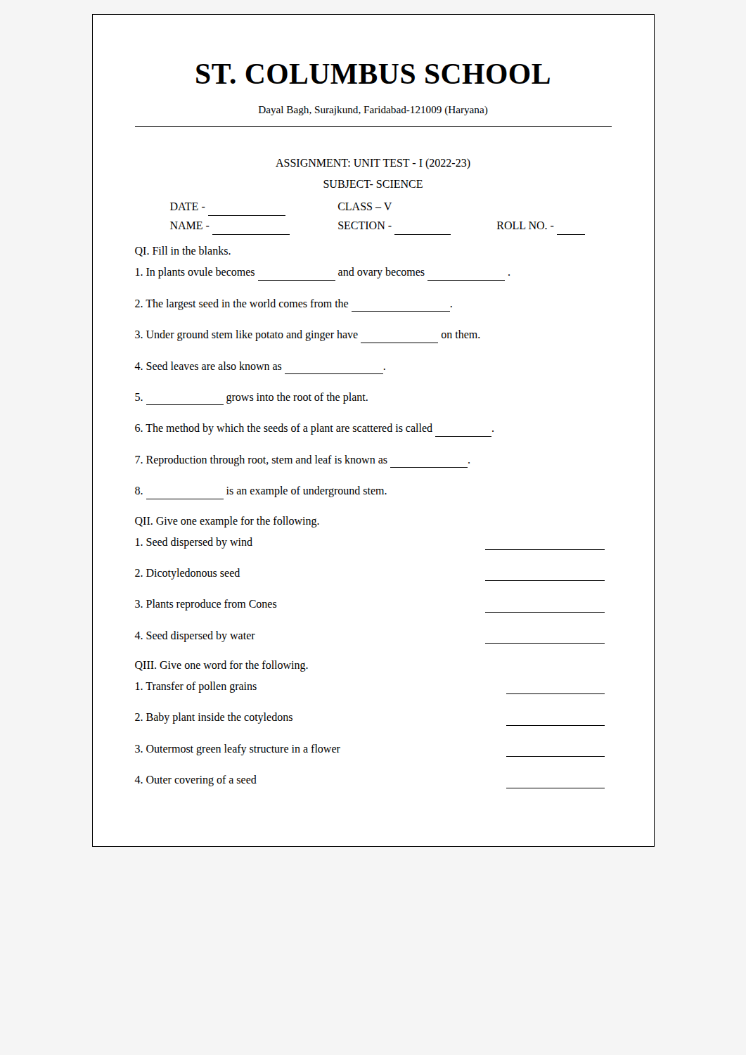ST. COLUMBUS SCHOOL
Dayal Bagh, Surajkund, Faridabad-121009 (Haryana)
ASSIGNMENT: UNIT TEST - I (2022-23)
SUBJECT- SCIENCE
DATE - CLASS – V
NAME - SECTION - ROLL NO. -
QI. Fill in the blanks.
1. In plants ovule becomes and ovary becomes .
2. The largest seed in the world comes from the .
3. Under ground stem like potato and ginger have on them.
4. Seed leaves are also known as .
5. grows into the root of the plant.
6. The method by which the seeds of a plant are scattered is called .
7. Reproduction through root, stem and leaf is known as .
8. is an example of underground stem.
QII. Give one example for the following.
1. Seed dispersed by wind
2. Dicotyledonous seed
3. Plants reproduce from Cones
4. Seed dispersed by water
QIII. Give one word for the following.
1. Transfer of pollen grains
2. Baby plant inside the cotyledons
3. Outermost green leafy structure in a flower
4. Outer covering of a seed